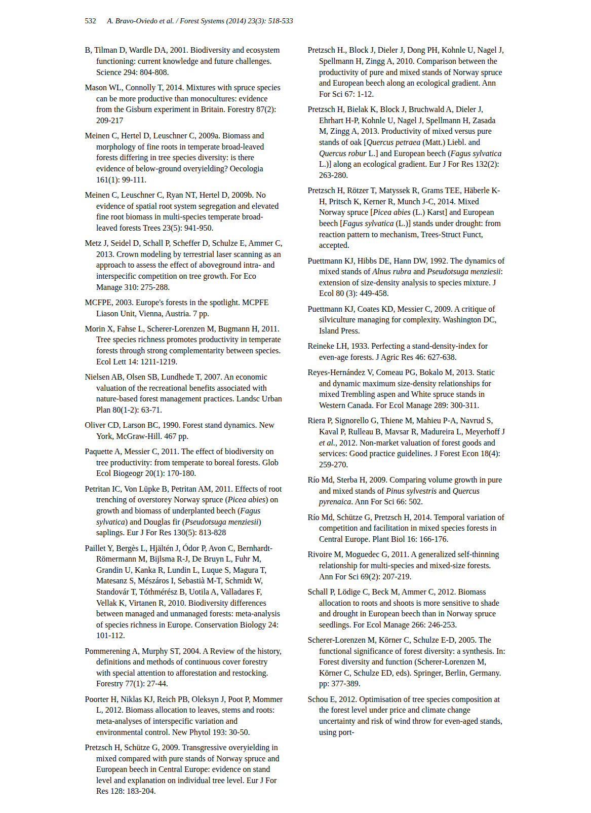532 A. Bravo-Oviedo et al. / Forest Systems (2014) 23(3): 518-533
B, Tilman D, Wardle DA, 2001. Biodiversity and ecosystem functioning: current knowledge and future challenges. Science 294: 804-808.
Mason WL, Connolly T, 2014. Mixtures with spruce species can be more productive than monocultures: evidence from the Gisburn experiment in Britain. Forestry 87(2): 209-217
Meinen C, Hertel D, Leuschner C, 2009a. Biomass and morphology of fine roots in temperate broad-leaved forests differing in tree species diversity: is there evidence of below-ground overyielding? Oecologia 161(1): 99-111.
Meinen C, Leuschner C, Ryan NT, Hertel D, 2009b. No evidence of spatial root system segregation and elevated fine root biomass in multi-species temperate broad-leaved forests Trees 23(5): 941-950.
Metz J, Seidel D, Schall P, Scheffer D, Schulze E, Ammer C, 2013. Crown modeling by terrestrial laser scanning as an approach to assess the effect of aboveground intra- and interspecific competition on tree growth. For Eco Manage 310: 275-288.
MCFPE, 2003. Europe's forests in the spotlight. MCPFE Liason Unit, Vienna, Austria. 7 pp.
Morin X, Fahse L, Scherer-Lorenzen M, Bugmann H, 2011. Tree species richness promotes productivity in temperate forests through strong complementarity between species. Ecol Lett 14: 1211-1219.
Nielsen AB, Olsen SB, Lundhede T, 2007. An economic valuation of the recreational benefits associated with nature-based forest management practices. Landsc Urban Plan 80(1-2): 63-71.
Oliver CD, Larson BC, 1990. Forest stand dynamics. New York, McGraw-Hill. 467 pp.
Paquette A, Messier C, 2011. The effect of biodiversity on tree productivity: from temperate to boreal forests. Glob Ecol Biogeogr 20(1): 170-180.
Petritan IC, Von Lüpke B, Petritan AM, 2011. Effects of root trenching of overstorey Norway spruce (Picea abies) on growth and biomass of underplanted beech (Fagus sylvatica) and Douglas fir (Pseudotsuga menziesii) saplings. Eur J For Res 130(5): 813-828
Paillet Y, Bergès L, Hjältén J, Ódor P, Avon C, Bernhardt-Römermann M, Bijlsma R-J, De Bruyn L, Fuhr M, Grandin U, Kanka R, Lundin L, Luque S, Magura T, Matesanz S, Mészáros I, Sebastià M-T, Schmidt W, Standovár T, Tóthmérész B, Uotila A, Valladares F, Vellak K, Virtanen R, 2010. Biodiversity differences between managed and unmanaged forests: meta-analysis of species richness in Europe. Conservation Biology 24: 101-112.
Pommerening A, Murphy ST, 2004. A Review of the history, definitions and methods of continuous cover forestry with special attention to afforestation and restocking. Forestry 77(1): 27-44.
Poorter H, Niklas KJ, Reich PB, Oleksyn J, Poot P, Mommer L, 2012. Biomass allocation to leaves, stems and roots: meta-analyses of interspecific variation and environmental control. New Phytol 193: 30-50.
Pretzsch H, Schütze G, 2009. Transgressive overyielding in mixed compared with pure stands of Norway spruce and European beech in Central Europe: evidence on stand level and explanation on individual tree level. Eur J For Res 128: 183-204.
Pretzsch H., Block J, Dieler J, Dong PH, Kohnle U, Nagel J, Spellmann H, Zingg A, 2010. Comparison between the productivity of pure and mixed stands of Norway spruce and European beech along an ecological gradient. Ann For Sci 67: 1-12.
Pretzsch H, Bielak K, Block J, Bruchwald A, Dieler J, Ehrhart H-P, Kohnle U, Nagel J, Spellmann H, Zasada M, Zingg A, 2013. Productivity of mixed versus pure stands of oak [Quercus petraea (Matt.) Liebl. and Quercus robur L.] and European beech (Fagus sylvatica L.)] along an ecological gradient. Eur J For Res 132(2): 263-280.
Pretzsch H, Rötzer T, Matyssek R, Grams TEE, Häberle K-H, Pritsch K, Kerner R, Munch J-C, 2014. Mixed Norway spruce [Picea abies (L.) Karst] and European beech [Fagus sylvatica (L.)] stands under drought: from reaction pattern to mechanism, Trees-Struct Funct, accepted.
Puettmann KJ, Hibbs DE, Hann DW, 1992. The dynamics of mixed stands of Alnus rubra and Pseudotsuga menziesii: extension of size-density analysis to species mixture. J Ecol 80 (3): 449-458.
Puettmann KJ, Coates KD, Messier C, 2009. A critique of silviculture managing for complexity. Washington DC, Island Press.
Reineke LH, 1933. Perfecting a stand-density-index for even-age forests. J Agric Res 46: 627-638.
Reyes-Hernández V, Comeau PG, Bokalo M, 2013. Static and dynamic maximum size-density relationships for mixed Trembling aspen and White spruce stands in Western Canada. For Ecol Manage 289: 300-311.
Riera P, Signorello G, Thiene M, Mahieu P-A, Navrud S, Kaval P, Rulleau B, Mavsar R, Madureira L, Meyerhoff J et al., 2012. Non-market valuation of forest goods and services: Good practice guidelines. J Forest Econ 18(4): 259-270.
Río Md, Sterba H, 2009. Comparing volume growth in pure and mixed stands of Pinus sylvestris and Quercus pyrenaica. Ann For Sci 66: 502.
Río Md, Schütze G, Pretzsch H, 2014. Temporal variation of competition and facilitation in mixed species forests in Central Europe. Plant Biol 16: 166-176.
Rivoire M, Moguedec G, 2011. A generalized self-thinning relationship for multi-species and mixed-size forests. Ann For Sci 69(2): 207-219.
Schall P, Lödige C, Beck M, Ammer C, 2012. Biomass allocation to roots and shoots is more sensitive to shade and drought in European beech than in Norway spruce seedlings. For Ecol Manage 266: 246-253.
Scherer-Lorenzen M, Körner C, Schulze E-D, 2005. The functional significance of forest diversity: a synthesis. In: Forest diversity and function (Scherer-Lorenzen M, Körner C, Schulze ED, eds). Springer, Berlin, Germany. pp: 377-389.
Schou E, 2012. Optimisation of tree species composition at the forest level under price and climate change uncertainty and risk of wind throw for even-aged stands, using port-